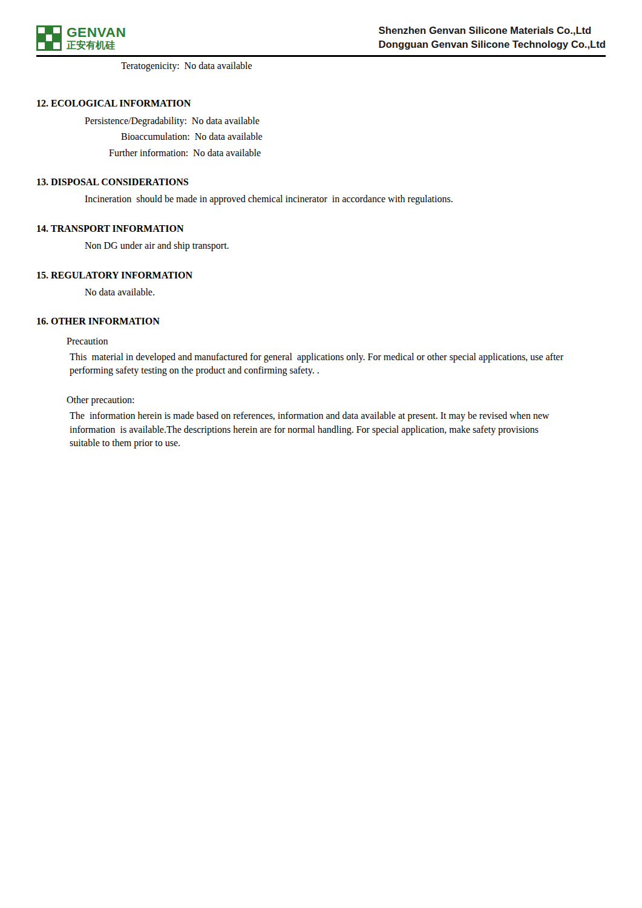GENVAN
正安有机硅
Shenzhen Genvan Silicone Materials Co.,Ltd
Dongguan Genvan Silicone Technology Co.,Ltd
Teratogenicity: No data available
12. ECOLOGICAL INFORMATION
Persistence/Degradability: No data available
Bioaccumulation: No data available
Further information: No data available
13. DISPOSAL CONSIDERATIONS
Incineration should be made in approved chemical incinerator in accordance with regulations.
14. TRANSPORT INFORMATION
Non DG under air and ship transport.
15. REGULATORY INFORMATION
No data available.
16. OTHER INFORMATION
Precaution
This material in developed and manufactured for general applications only. For medical or other special applications, use after performing safety testing on the product and confirming safety. .
Other precaution:
The information herein is made based on references, information and data available at present. It may be revised when new information is available.The descriptions herein are for normal handling. For special application, make safety provisions suitable to them prior to use.